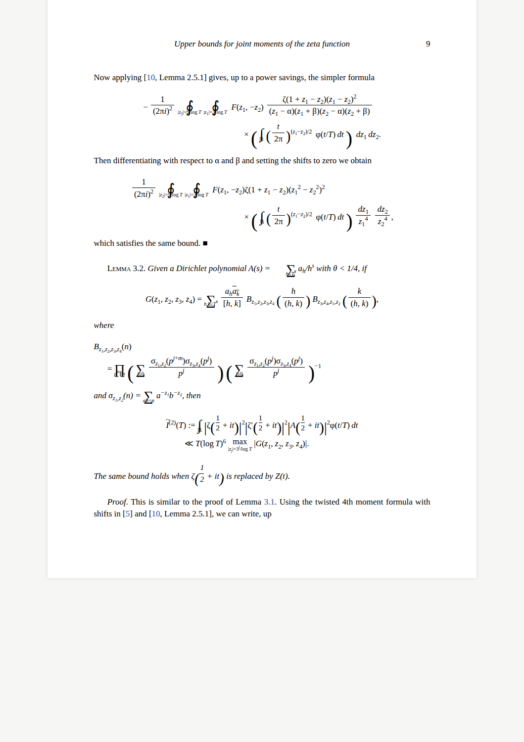Upper bounds for joint moments of the zeta function 9
Now applying [10, Lemma 2.5.1] gives, up to a power savings, the simpler formula
− 1(2πi)2 ∮|z2|=9/log T ∮|z1|=3/log T F(z1, −z2) ζ(1 + z1 − z2)(z1 − z2)2(z1 − α)(z1 + β)(z2 − α)(z2 + β)
× ( ∫ℝ (t 2π)(z1−z2)/2  φ(t/T) dt )  dz1 dz2.
Then differentiating with respect to α and β and setting the shifts to zero we obtain
1(2πi)2 ∮|z2|=9/log T ∮|z1|=3/log T F(z1, −z2)ζ(1 + z1 − z2)(z12 − z22)2
× ( ∫ℝ (t 2π)(z1−z2)/2  φ(t/T) dt ) dz1 z14 dz2 z24,
which satisfies the same bound. ■
Lemma 3.2. Given a Dirichlet polynomial A(s) = ∑h≤Tθ ah/hs with θ < 1/4, if
G(z1, z2, z3, z4) = ∑h,k≤Tθ ahak[h, k] Bz1,z2,z3,z4 (h(h, k)) Bz3,z4,z1,z2 (k(h, k)),
where
Bz1,z2,z3,z4(n)
= ∏pm∥n ( ∑j≥0 σz1,z2(pj+m)σz3,z4(pj) pj ) ( ∑j≥0 σz1,z2(pj)σz3,z4(pj) pj )−1
and σz1,z2(n) = ∑ab=n a−z1b−z2, then
~I(2)(T) := ∫ℝ |ζ(12 + it)|2|ζ′(12 + it)|2|A(12 + it)|2φ(t/T) dt
≪ T(log T)6 max|zj|=3j/log T |G(z1, z2, z3, z4)|.
The same bound holds when ζ(12 + it) is replaced by Z(t).
Proof. This is similar to the proof of Lemma 3.1. Using the twisted 4th moment formula with shifts in [5] and [10, Lemma 2.5.1], we can write, up